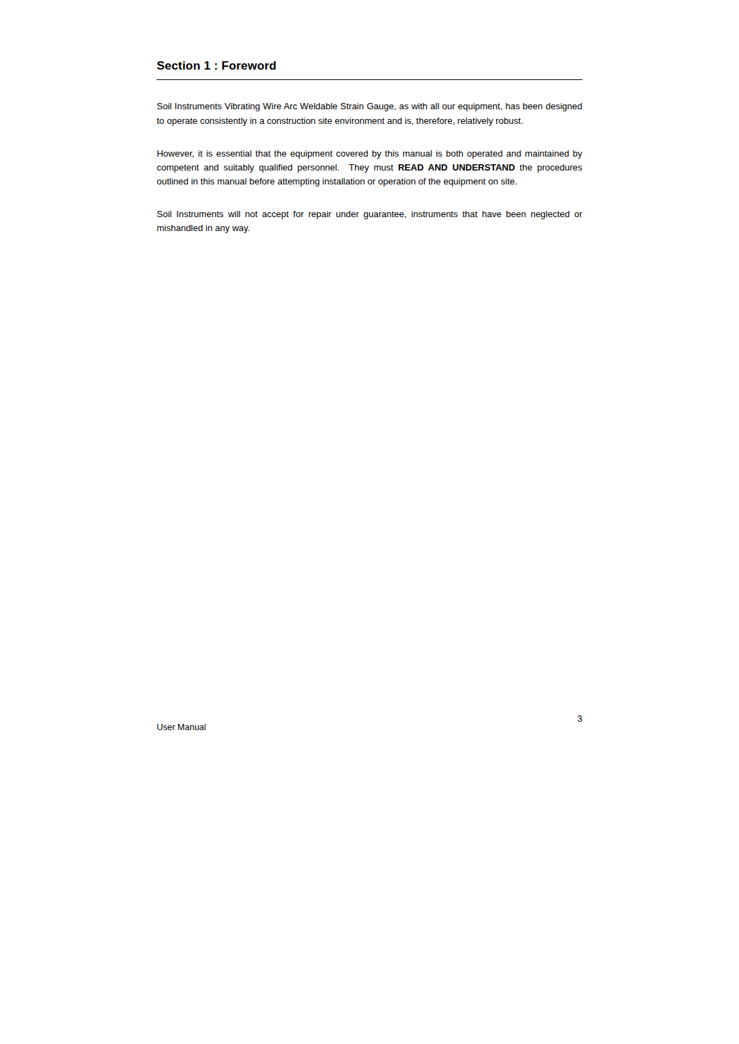Section 1 : Foreword
Soil Instruments Vibrating Wire Arc Weldable Strain Gauge, as with all our equipment, has been designed to operate consistently in a construction site environment and is, therefore, relatively robust.
However, it is essential that the equipment covered by this manual is both operated and maintained by competent and suitably qualified personnel. They must READ AND UNDERSTAND the procedures outlined in this manual before attempting installation or operation of the equipment on site.
Soil Instruments will not accept for repair under guarantee, instruments that have been neglected or mishandled in any way.
User Manual
3